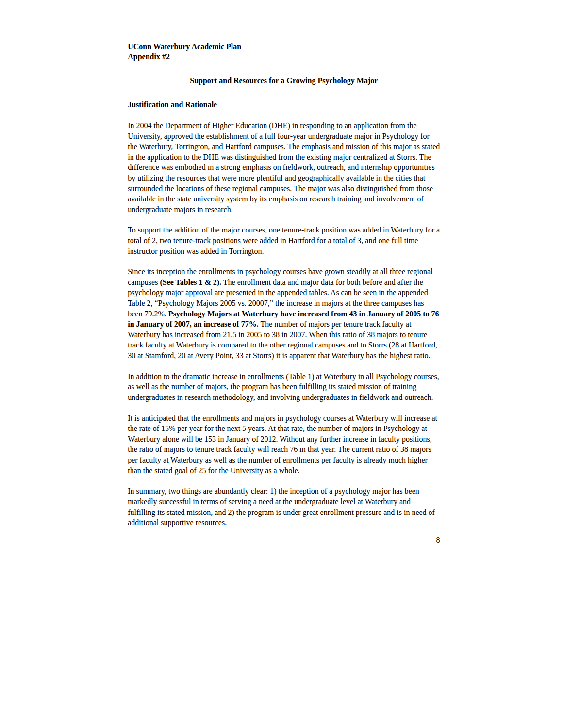UConn Waterbury Academic Plan
Appendix #2
Support and Resources for a Growing Psychology Major
Justification and Rationale
In 2004 the Department of Higher Education (DHE) in responding to an application from the University, approved the establishment of a full four-year undergraduate major in Psychology for the Waterbury, Torrington, and Hartford campuses. The emphasis and mission of this major as stated in the application to the DHE was distinguished from the existing major centralized at Storrs. The difference was embodied in a strong emphasis on fieldwork, outreach, and internship opportunities by utilizing the resources that were more plentiful and geographically available in the cities that surrounded the locations of these regional campuses. The major was also distinguished from those available in the state university system by its emphasis on research training and involvement of undergraduate majors in research.
To support the addition of the major courses, one tenure-track position was added in Waterbury for a total of 2, two tenure-track positions were added in Hartford for a total of 3, and one full time instructor position was added in Torrington.
Since its inception the enrollments in psychology courses have grown steadily at all three regional campuses (See Tables 1 & 2). The enrollment data and major data for both before and after the psychology major approval are presented in the appended tables. As can be seen in the appended Table 2, “Psychology Majors 2005 vs. 20007,” the increase in majors at the three campuses has been 79.2%. Psychology Majors at Waterbury have increased from 43 in January of 2005 to 76 in January of 2007, an increase of 77%. The number of majors per tenure track faculty at Waterbury has increased from 21.5 in 2005 to 38 in 2007. When this ratio of 38 majors to tenure track faculty at Waterbury is compared to the other regional campuses and to Storrs (28 at Hartford, 30 at Stamford, 20 at Avery Point, 33 at Storrs) it is apparent that Waterbury has the highest ratio.
In addition to the dramatic increase in enrollments (Table 1) at Waterbury in all Psychology courses, as well as the number of majors, the program has been fulfilling its stated mission of training undergraduates in research methodology, and involving undergraduates in fieldwork and outreach.
It is anticipated that the enrollments and majors in psychology courses at Waterbury will increase at the rate of 15% per year for the next 5 years. At that rate, the number of majors in Psychology at Waterbury alone will be 153 in January of 2012. Without any further increase in faculty positions, the ratio of majors to tenure track faculty will reach 76 in that year. The current ratio of 38 majors per faculty at Waterbury as well as the number of enrollments per faculty is already much higher than the stated goal of 25 for the University as a whole.
In summary, two things are abundantly clear: 1) the inception of a psychology major has been markedly successful in terms of serving a need at the undergraduate level at Waterbury and fulfilling its stated mission, and 2) the program is under great enrollment pressure and is in need of additional supportive resources.
8